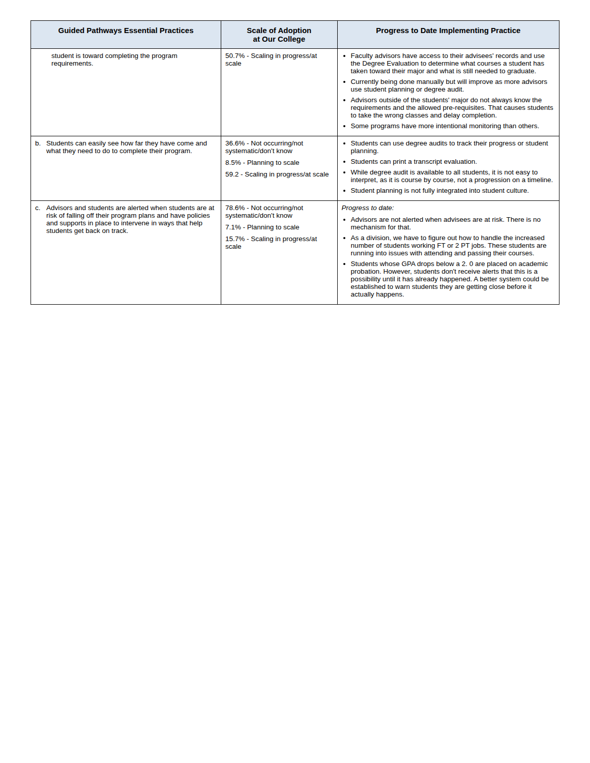| Guided Pathways Essential Practices | Scale of Adoption at Our College | Progress to Date Implementing Practice |
| --- | --- | --- |
| student is toward completing the program requirements. | 50.7% - Scaling in progress/at scale | Faculty advisors have access to their advisees' records and use the Degree Evaluation to determine what courses a student has taken toward their major and what is still needed to graduate. Currently being done manually but will improve as more advisors use student planning or degree audit. Advisors outside of the students' major do not always know the requirements and the allowed pre-requisites. That causes students to take the wrong classes and delay completion. Some programs have more intentional monitoring than others. |
| b. Students can easily see how far they have come and what they need to do to complete their program. | 36.6% - Not occurring/not systematic/don't know 8.5% - Planning to scale 59.2 - Scaling in progress/at scale | Students can use degree audits to track their progress or student planning. Students can print a transcript evaluation. While degree audit is available to all students, it is not easy to interpret, as it is course by course, not a progression on a timeline. Student planning is not fully integrated into student culture. |
| c. Advisors and students are alerted when students are at risk of falling off their program plans and have policies and supports in place to intervene in ways that help students get back on track. | 78.6% - Not occurring/not systematic/don't know 7.1% - Planning to scale 15.7% - Scaling in progress/at scale | Progress to date: Advisors are not alerted when advisees are at risk. There is no mechanism for that. As a division, we have to figure out how to handle the increased number of students working FT or 2 PT jobs. These students are running into issues with attending and passing their courses. Students whose GPA drops below a 2. 0 are placed on academic probation. However, students don't receive alerts that this is a possibility until it has already happened. A better system could be established to warn students they are getting close before it actually happens. |